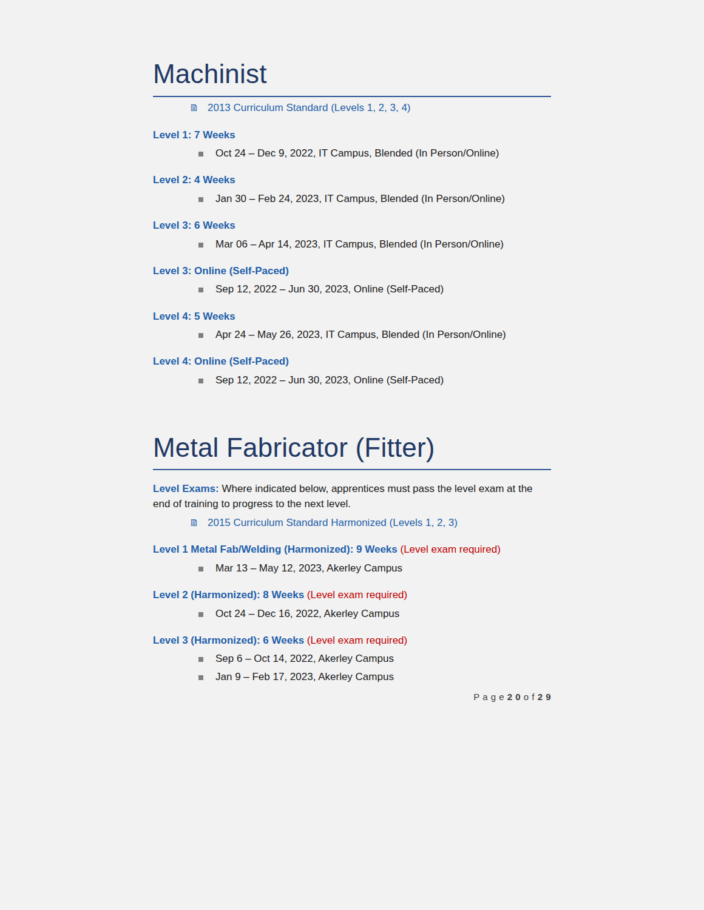Machinist
2013 Curriculum Standard (Levels 1, 2, 3, 4)
Level 1: 7 Weeks
Oct 24 – Dec 9, 2022, IT Campus, Blended (In Person/Online)
Level 2: 4 Weeks
Jan 30 – Feb 24, 2023, IT Campus, Blended (In Person/Online)
Level 3: 6 Weeks
Mar 06 – Apr 14, 2023, IT Campus, Blended (In Person/Online)
Level 3: Online (Self-Paced)
Sep 12, 2022 – Jun 30, 2023, Online (Self-Paced)
Level 4: 5 Weeks
Apr 24 – May 26, 2023, IT Campus, Blended (In Person/Online)
Level 4: Online (Self-Paced)
Sep 12, 2022 – Jun 30, 2023, Online (Self-Paced)
Metal Fabricator (Fitter)
Level Exams: Where indicated below, apprentices must pass the level exam at the end of training to progress to the next level.
2015 Curriculum Standard Harmonized (Levels 1, 2, 3)
Level 1 Metal Fab/Welding (Harmonized): 9 Weeks (Level exam required)
Mar 13 – May 12, 2023, Akerley Campus
Level 2 (Harmonized): 8 Weeks (Level exam required)
Oct 24 – Dec 16, 2022, Akerley Campus
Level 3 (Harmonized): 6 Weeks (Level exam required)
Sep 6 – Oct 14, 2022, Akerley Campus
Jan 9 – Feb 17, 2023, Akerley Campus
P a g e 2 0 o f 2 9